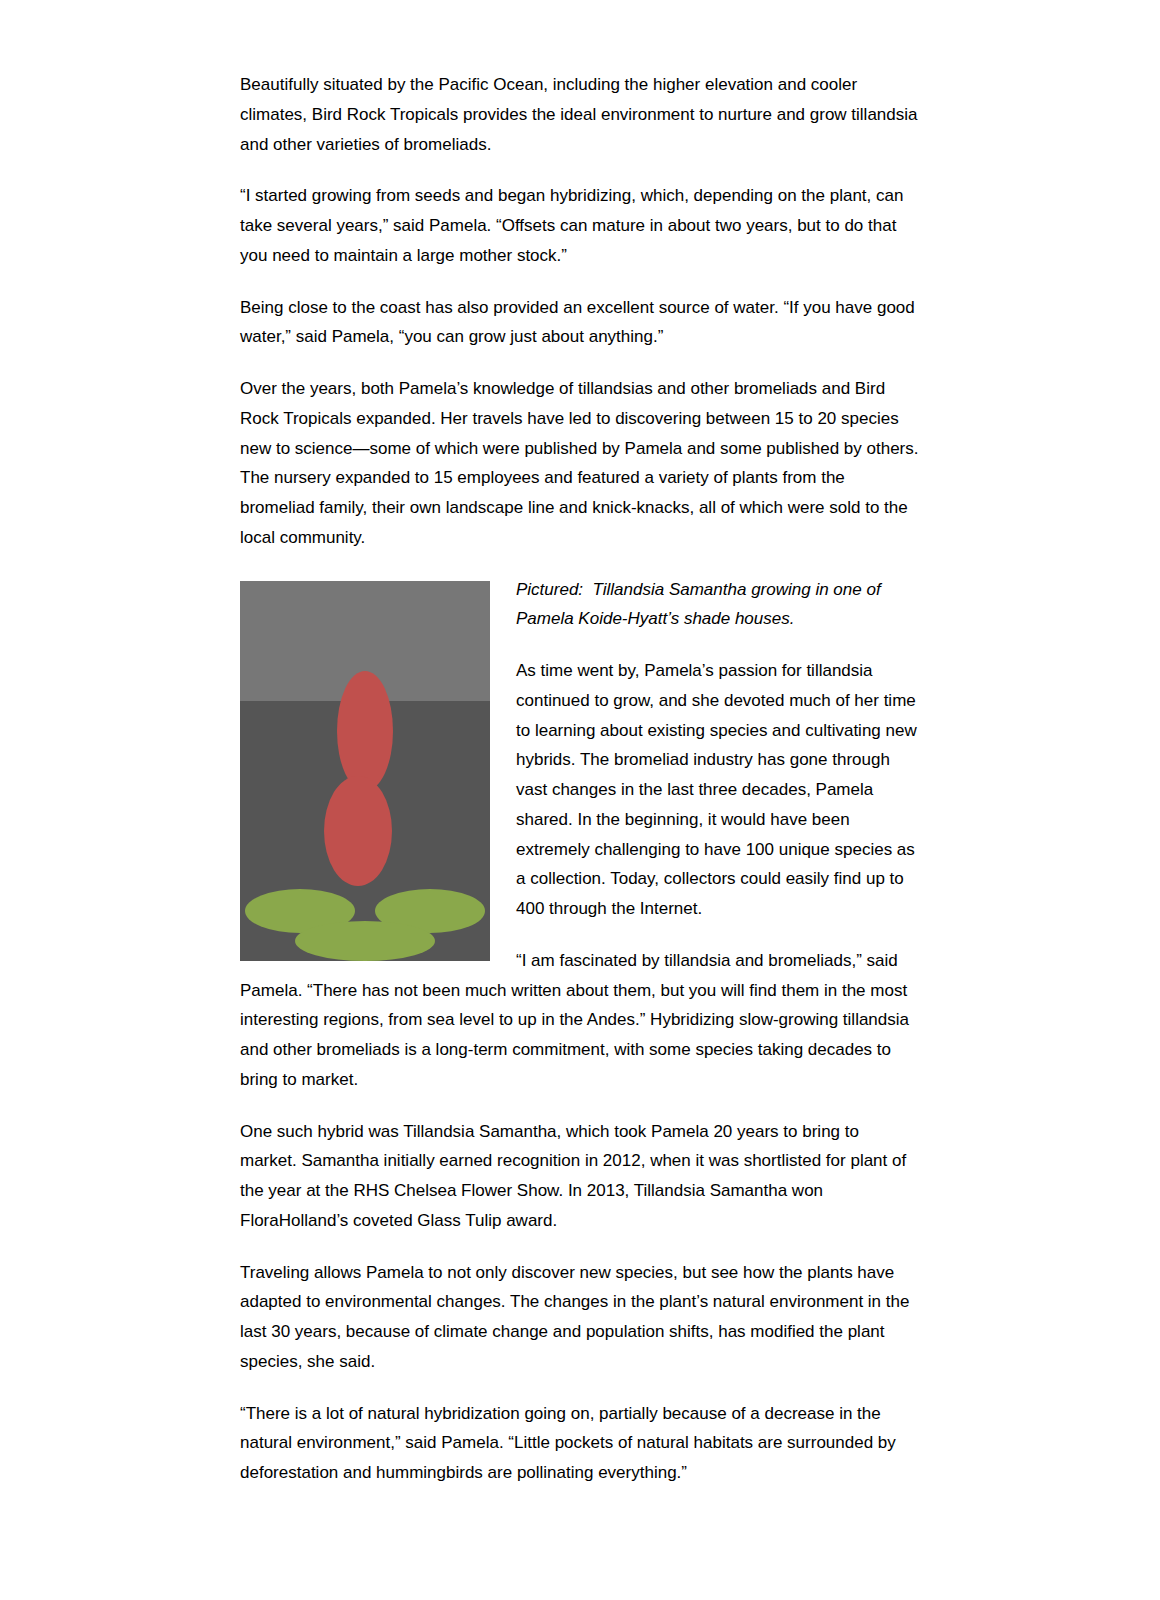Beautifully situated by the Pacific Ocean, including the higher elevation and cooler climates, Bird Rock Tropicals provides the ideal environment to nurture and grow tillandsia and other varieties of bromeliads.
“I started growing from seeds and began hybridizing, which, depending on the plant, can take several years,” said Pamela. “Offsets can mature in about two years, but to do that you need to maintain a large mother stock.”
Being close to the coast has also provided an excellent source of water. “If you have good water,” said Pamela, “you can grow just about anything.”
Over the years, both Pamela’s knowledge of tillandsias and other bromeliads and Bird Rock Tropicals expanded. Her travels have led to discovering between 15 to 20 species new to science—some of which were published by Pamela and some published by others. The nursery expanded to 15 employees and featured a variety of plants from the bromeliad family, their own landscape line and knick-knacks, all of which were sold to the local community.
Pictured: Tillandsia Samantha growing in one of Pamela Koide-Hyatt’s shade houses.
As time went by, Pamela’s passion for tillandsia continued to grow, and she devoted much of her time to learning about existing species and cultivating new hybrids. The bromeliad industry has gone through vast changes in the last three decades, Pamela shared. In the beginning, it would have been extremely challenging to have 100 unique species as a collection. Today, collectors could easily find up to 400 through the Internet.
“I am fascinated by tillandsia and bromeliads,” said Pamela. “There has not been much written about them, but you will find them in the most interesting regions, from sea level to up in the Andes.” Hybridizing slow-growing tillandsia and other bromeliads is a long-term commitment, with some species taking decades to bring to market.
One such hybrid was Tillandsia Samantha, which took Pamela 20 years to bring to market. Samantha initially earned recognition in 2012, when it was shortlisted for plant of the year at the RHS Chelsea Flower Show. In 2013, Tillandsia Samantha won FloraHolland’s coveted Glass Tulip award.
Traveling allows Pamela to not only discover new species, but see how the plants have adapted to environmental changes. The changes in the plant’s natural environment in the last 30 years, because of climate change and population shifts, has modified the plant species, she said.
“There is a lot of natural hybridization going on, partially because of a decrease in the natural environment,” said Pamela. “Little pockets of natural habitats are surrounded by deforestation and hummingbirds are pollinating everything.”